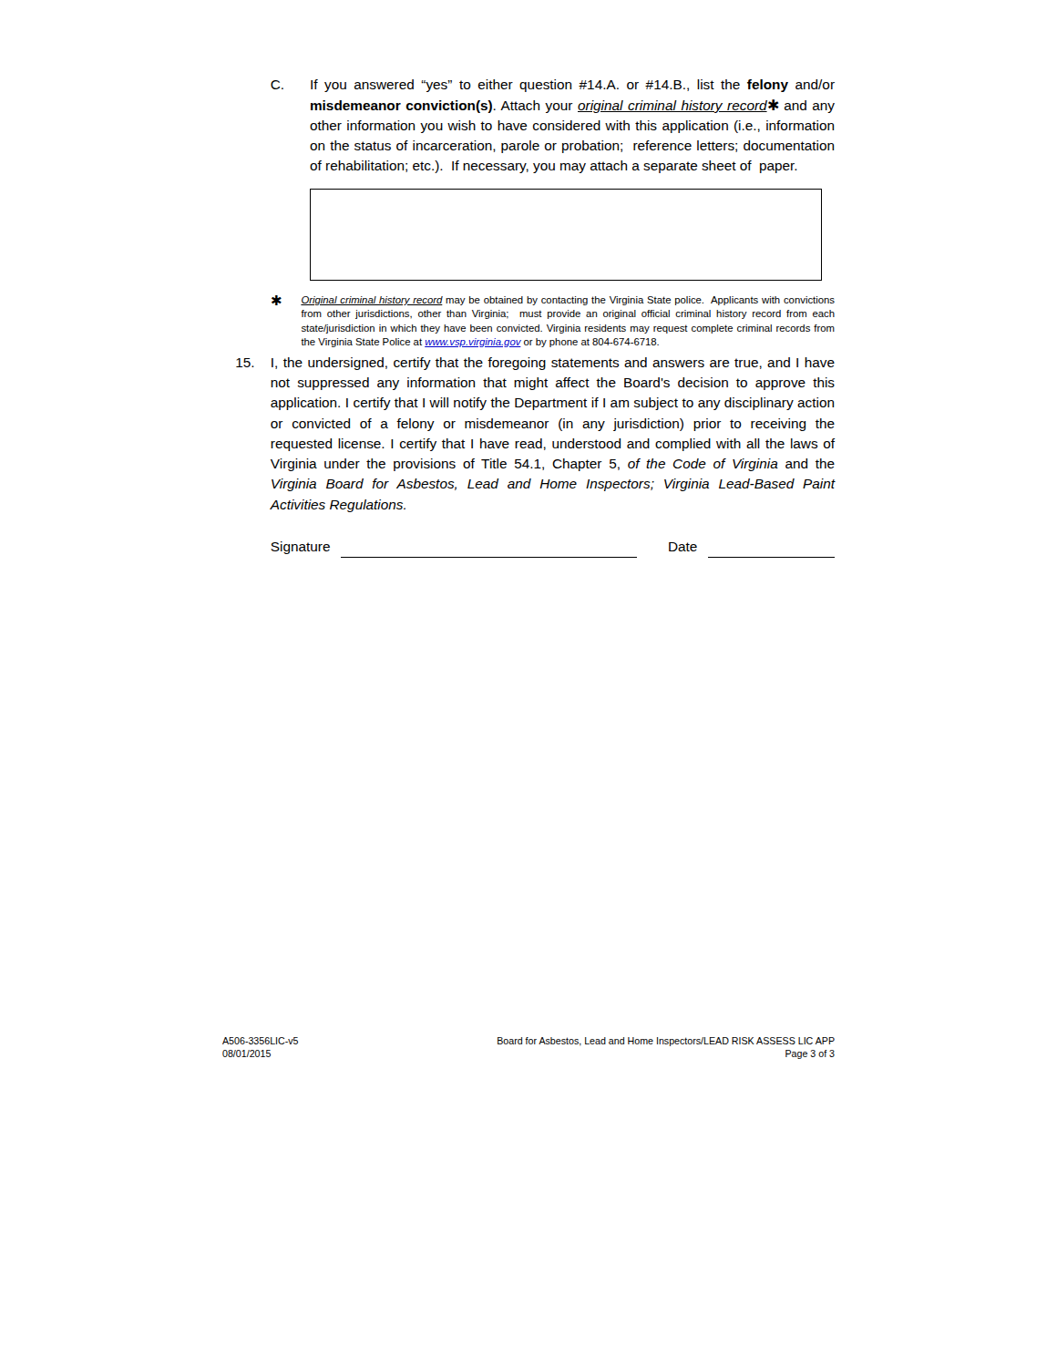C.
If you answered “yes” to either question #14.A. or #14.B., list the felony and/or misdemeanor conviction(s). Attach your original criminal history record✱ and any other information you wish to have considered with this application (i.e., information on the status of incarceration, parole or probation; reference letters; documentation of rehabilitation; etc.). If necessary, you may attach a separate sheet of paper.
✱
Original criminal history record may be obtained by contacting the Virginia State police. Applicants with convictions from other jurisdictions, other than Virginia; must provide an original official criminal history record from each state/jurisdiction in which they have been convicted. Virginia residents may request complete criminal records from the Virginia State Police at www.vsp.virginia.gov or by phone at 804-674-6718.
15.
I, the undersigned, certify that the foregoing statements and answers are true, and I have not suppressed any information that might affect the Board's decision to approve this application. I certify that I will notify the Department if I am subject to any disciplinary action or convicted of a felony or misdemeanor (in any jurisdiction) prior to receiving the requested license. I certify that I have read, understood and complied with all the laws of Virginia under the provisions of Title 54.1, Chapter 5, of the Code of Virginia and the Virginia Board for Asbestos, Lead and Home Inspectors; Virginia Lead-Based Paint Activities Regulations.
Signature
Date
A506-3356LIC-v5
08/01/2015
Board for Asbestos, Lead and Home Inspectors/LEAD RISK ASSESS LIC APP
Page 3 of 3